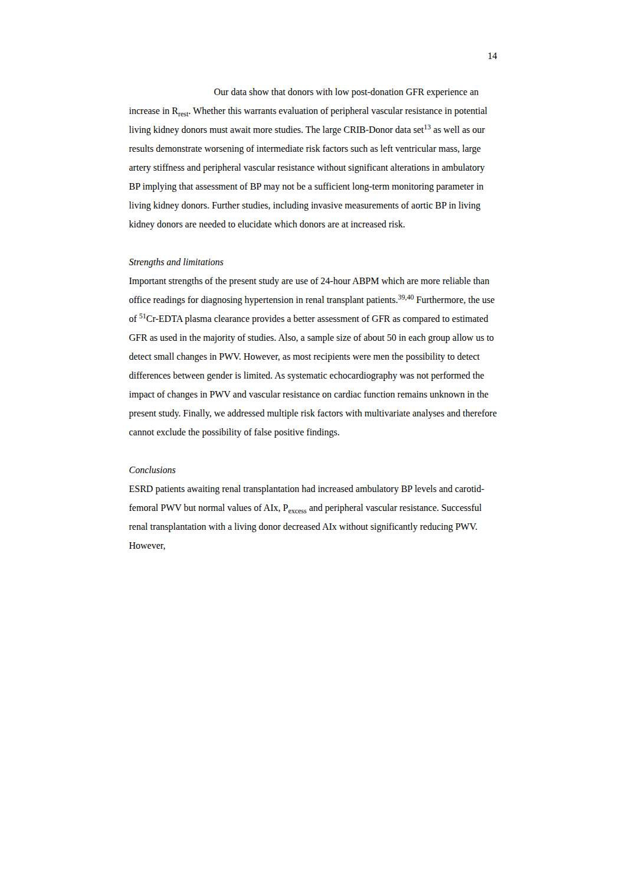14
Our data show that donors with low post-donation GFR experience an increase in Rrest. Whether this warrants evaluation of peripheral vascular resistance in potential living kidney donors must await more studies. The large CRIB-Donor data set13 as well as our results demonstrate worsening of intermediate risk factors such as left ventricular mass, large artery stiffness and peripheral vascular resistance without significant alterations in ambulatory BP implying that assessment of BP may not be a sufficient long-term monitoring parameter in living kidney donors. Further studies, including invasive measurements of aortic BP in living kidney donors are needed to elucidate which donors are at increased risk.
Strengths and limitations
Important strengths of the present study are use of 24-hour ABPM which are more reliable than office readings for diagnosing hypertension in renal transplant patients.39,40 Furthermore, the use of 51Cr-EDTA plasma clearance provides a better assessment of GFR as compared to estimated GFR as used in the majority of studies. Also, a sample size of about 50 in each group allow us to detect small changes in PWV. However, as most recipients were men the possibility to detect differences between gender is limited. As systematic echocardiography was not performed the impact of changes in PWV and vascular resistance on cardiac function remains unknown in the present study. Finally, we addressed multiple risk factors with multivariate analyses and therefore cannot exclude the possibility of false positive findings.
Conclusions
ESRD patients awaiting renal transplantation had increased ambulatory BP levels and carotid-femoral PWV but normal values of AIx, Pexcess and peripheral vascular resistance. Successful renal transplantation with a living donor decreased AIx without significantly reducing PWV. However,